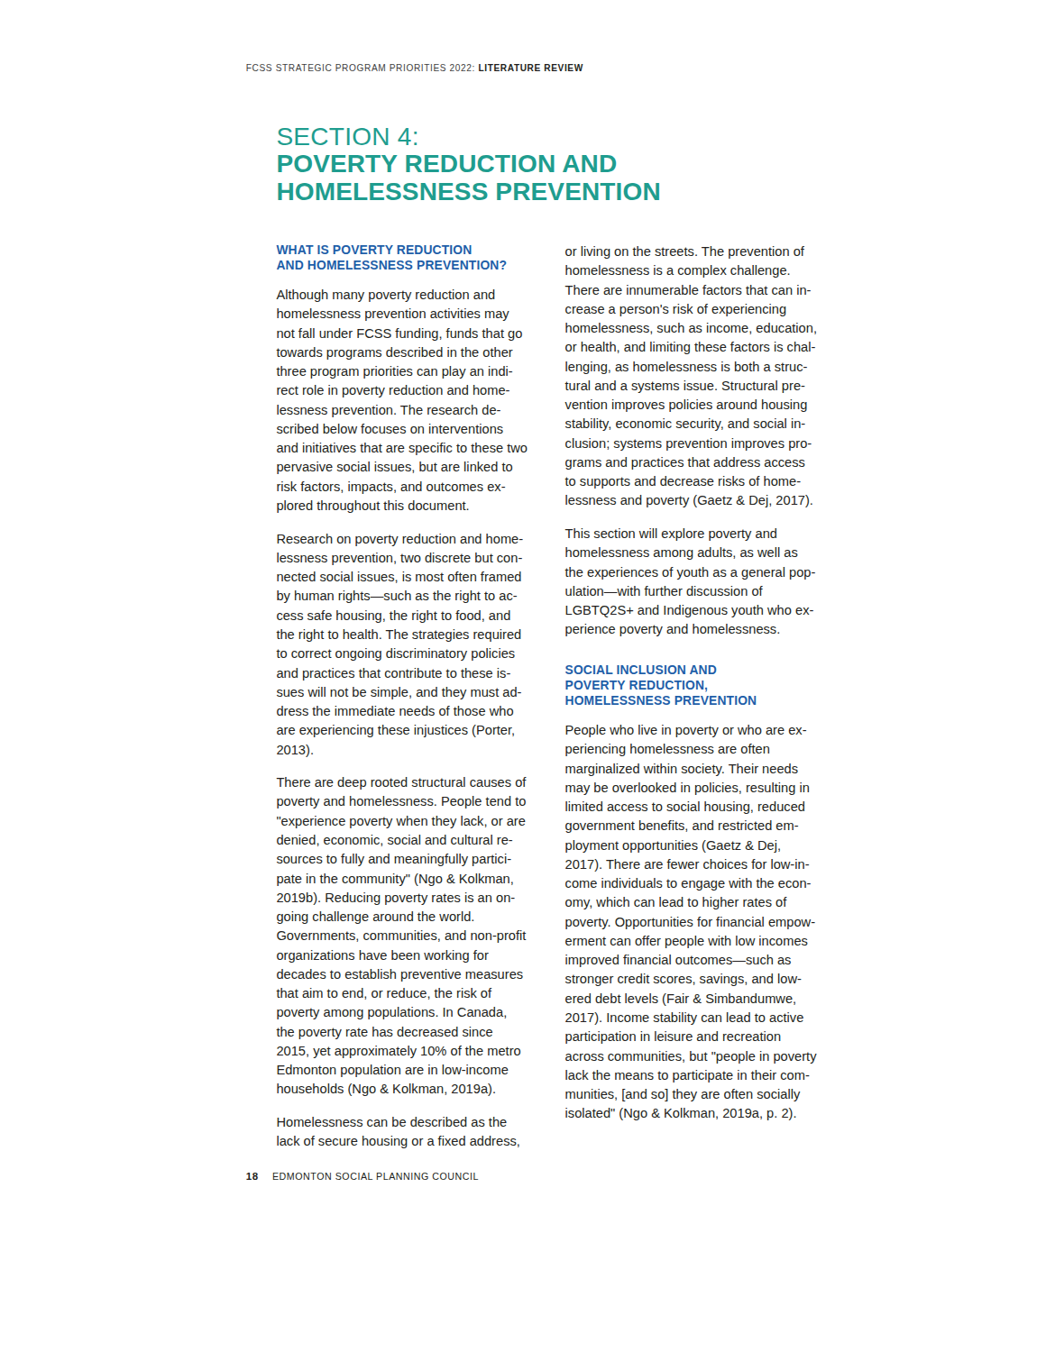FCSS Strategic Program Priorities 2022: Literature Review
SECTION 4:
Poverty Reduction and
Homelessness Prevention
What is Poverty Reduction
and Homelessness Prevention?
Although many poverty reduction and homelessness prevention activities may not fall under FCSS funding, funds that go towards programs described in the other three program priorities can play an indirect role in poverty reduction and homelessness prevention. The research described below focuses on interventions and initiatives that are specific to these two pervasive social issues, but are linked to risk factors, impacts, and outcomes explored throughout this document.
Research on poverty reduction and homelessness prevention, two discrete but connected social issues, is most often framed by human rights—such as the right to access safe housing, the right to food, and the right to health. The strategies required to correct ongoing discriminatory policies and practices that contribute to these issues will not be simple, and they must address the immediate needs of those who are experiencing these injustices (Porter, 2013).
There are deep rooted structural causes of poverty and homelessness. People tend to "experience poverty when they lack, or are denied, economic, social and cultural resources to fully and meaningfully participate in the community" (Ngo & Kolkman, 2019b). Reducing poverty rates is an ongoing challenge around the world. Governments, communities, and non-profit organizations have been working for decades to establish preventive measures that aim to end, or reduce, the risk of poverty among populations. In Canada, the poverty rate has decreased since 2015, yet approximately 10% of the metro Edmonton population are in low-income households (Ngo & Kolkman, 2019a).
Homelessness can be described as the lack of secure housing or a fixed address, or living on the streets. The prevention of homelessness is a complex challenge. There are innumerable factors that can increase a person's risk of experiencing homelessness, such as income, education, or health, and limiting these factors is challenging, as homelessness is both a structural and a systems issue. Structural prevention improves policies around housing stability, economic security, and social inclusion; systems prevention improves programs and practices that address access to supports and decrease risks of homelessness and poverty (Gaetz & Dej, 2017).
This section will explore poverty and homelessness among adults, as well as the experiences of youth as a general population—with further discussion of LGBTQ2S+ and Indigenous youth who experience poverty and homelessness.
Social Inclusion and
Poverty Reduction,
Homelessness Prevention
People who live in poverty or who are experiencing homelessness are often marginalized within society. Their needs may be overlooked in policies, resulting in limited access to social housing, reduced government benefits, and restricted employment opportunities (Gaetz & Dej, 2017). There are fewer choices for low-income individuals to engage with the economy, which can lead to higher rates of poverty. Opportunities for financial empowerment can offer people with low incomes improved financial outcomes—such as stronger credit scores, savings, and lowered debt levels (Fair & Simbandumwe, 2017). Income stability can lead to active participation in leisure and recreation across communities, but "people in poverty lack the means to participate in their communities, [and so] they are often socially isolated" (Ngo & Kolkman, 2019a, p. 2).
18 Edmonton Social Planning Council